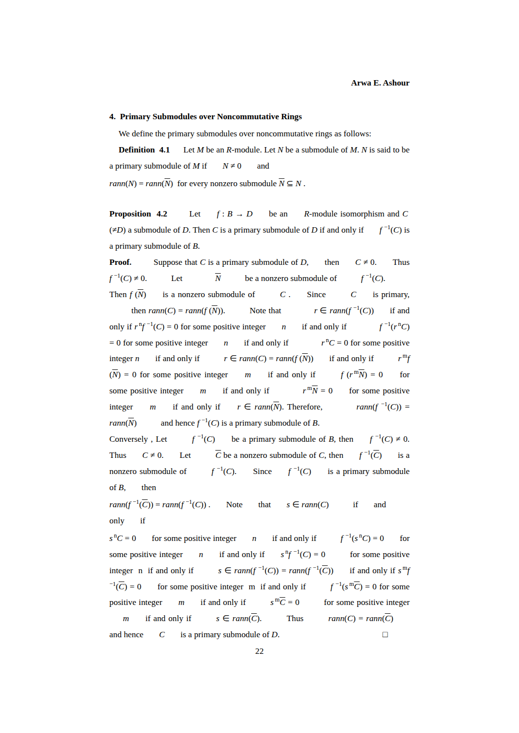Arwa E. Ashour
4. Primary Submodules over Noncommutative Rings
We define the primary submodules over noncommutative rings as follows:
Definition 4.1 Let M be an R-module. Let N be a submodule of M. N is said to be a primary submodule of M if N ≠ 0 and
rann(N) = rann(N) for every nonzero submodule N ⊆ N .
Proposition 4.2 Let f : B → D be an R-module isomorphism and C (≠D) a submodule of D. Then C is a primary submodule of D if and only if f −1(C) is a primary submodule of B.
Proof. Suppose that C is a primary submodule of D, then C ≠ 0. Thus f −1(C) ≠ 0. Let N be a nonzero submodule of f −1(C). Then f (N) is a nonzero submodule of C . Since C is primary, then rann(C) = rann(f (N)). Note that r ∈ rann(f −1(C)) if and only if r nf −1(C) = 0 for some positive integer n if and only if f −1(r nC) = 0 for some positive integer n if and only if r nC = 0 for some positive integer n if and only if r ∈ rann(C) = rann(f (N)) if and only if r mf (N) = 0 for some positive integer m if and only if f (r mN) = 0 for some positive integer m if and only if r mN = 0 for some positive integer m if and only if r ∈ rann(N). Therefore, rann(f −1(C)) = rann(N) and hence f −1(C) is a primary submodule of B.
Conversely , Let f −1(C) be a primary submodule of B, then f −1(C) ≠ 0. Thus C ≠ 0. Let C be a nonzero submodule of C, then f −1(C) is a nonzero submodule of f −1(C). Since f −1(C) is a primary submodule of B, then
rann(f −1(C)) = rann(f −1(C)) . Note that s ∈ rann(C) if and only if
s nC = 0 for some positive integer n if and only if f −1(s nC) = 0 for some positive integer n if and only if s nf −1(C) = 0 for some positive integer n if and only if s ∈ rann(f −1(C)) = rann(f −1(C)) if and only if s mf −1(C) = 0 for some positive integer m if and only if f −1(s mC) = 0 for some positive integer m if and only if s mC = 0 for some positive integer m if and only if s ∈ rann(C). Thus rann(C) = rann(C) and hence C is a primary submodule of D. □
22